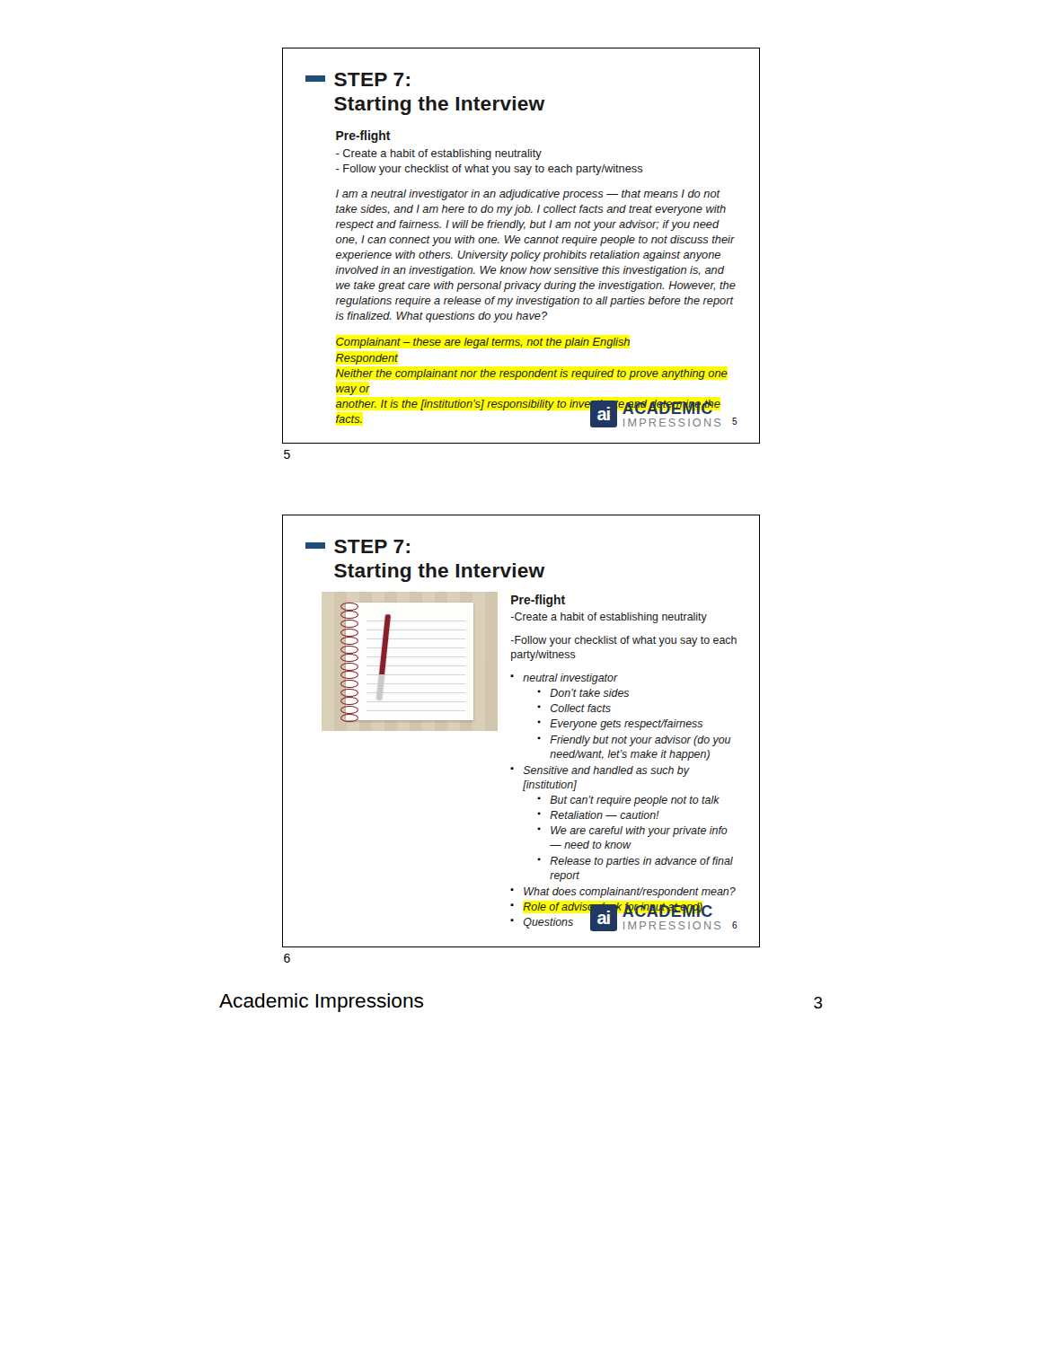STEP 7:
Starting the Interview
Pre-flight
- Create a habit of establishing neutrality
- Follow your checklist of what you say to each party/witness
I am a neutral investigator in an adjudicative process — that means I do not take sides, and I am here to do my job. I collect facts and treat everyone with respect and fairness. I will be friendly, but I am not your advisor; if you need one, I can connect you with one. We cannot require people to not discuss their experience with others. University policy prohibits retaliation against anyone involved in an investigation. We know how sensitive this investigation is, and we take great care with personal privacy during the investigation. However, the regulations require a release of my investigation to all parties before the report is finalized. What questions do you have?
Complainant – these are legal terms, not the plain English
Respondent
Neither the complainant nor the respondent is required to prove anything one way or
another. It is the [institution’s] responsibility to investigate and determine the facts.
ai
ACADEMIC IMPRESSIONS
5
5
STEP 7:
Starting the Interview
Pre-flight
-Create a habit of establishing neutrality
-Follow your checklist of what you say to each party/witness
neutral investigator
Don’t take sides
Collect facts
Everyone gets respect/fairness
Friendly but not your advisor (do you need/want, let’s make it happen)
Sensitive and handled as such by [institution]
But can’t require people not to talk
Retaliation — caution!
We are careful with your private info — need to know
Release to parties in advance of final report
What does complainant/respondent mean?
Role of advisor (ask for input at end)
Questions
ai
ACADEMIC IMPRESSIONS
6
6
Academic Impressions
3